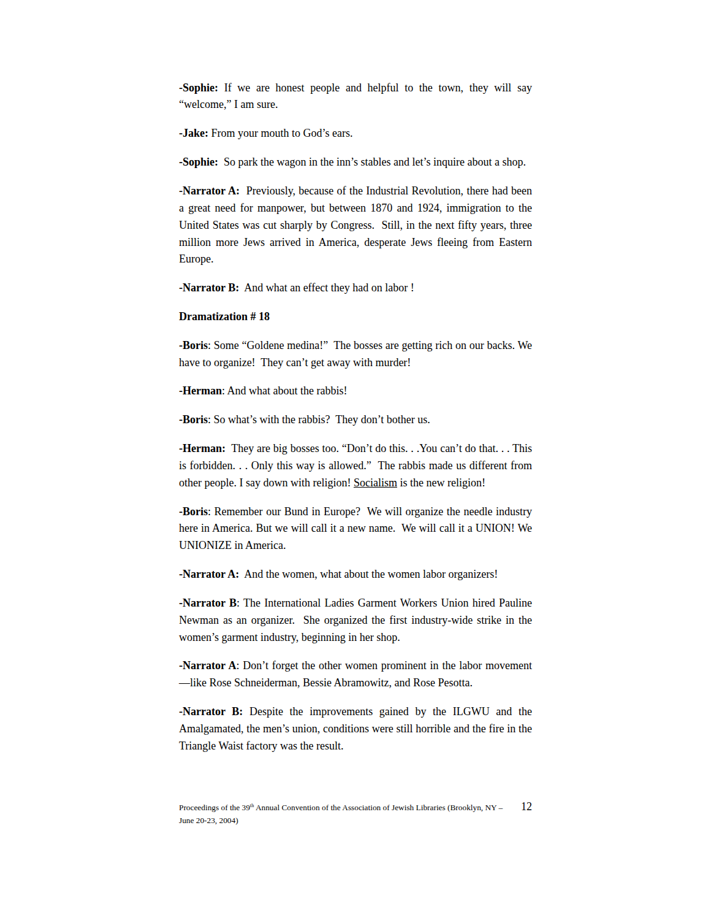-Sophie: If we are honest people and helpful to the town, they will say “welcome,” I am sure.
-Jake: From your mouth to God’s ears.
-Sophie: So park the wagon in the inn’s stables and let’s inquire about a shop.
-Narrator A: Previously, because of the Industrial Revolution, there had been a great need for manpower, but between 1870 and 1924, immigration to the United States was cut sharply by Congress. Still, in the next fifty years, three million more Jews arrived in America, desperate Jews fleeing from Eastern Europe.
-Narrator B: And what an effect they had on labor !
Dramatization # 18
-Boris: Some “Goldene medina!” The bosses are getting rich on our backs. We have to organize! They can’t get away with murder!
-Herman: And what about the rabbis!
-Boris: So what’s with the rabbis? They don’t bother us.
-Herman: They are big bosses too. “Don’t do this. . .You can’t do that. . . This is forbidden. . . Only this way is allowed.” The rabbis made us different from other people. I say down with religion! Socialism is the new religion!
-Boris: Remember our Bund in Europe? We will organize the needle industry here in America. But we will call it a new name. We will call it a UNION! We UNIONIZE in America.
-Narrator A: And the women, what about the women labor organizers!
-Narrator B: The International Ladies Garment Workers Union hired Pauline Newman as an organizer. She organized the first industry-wide strike in the women’s garment industry, beginning in her shop.
-Narrator A: Don’t forget the other women prominent in the labor movement—like Rose Schneiderman, Bessie Abramowitz, and Rose Pesotta.
-Narrator B: Despite the improvements gained by the ILGWU and the Amalgamated, the men’s union, conditions were still horrible and the fire in the Triangle Waist factory was the result.
Proceedings of the 39th Annual Convention of the Association of Jewish Libraries (Brooklyn, NY – June 20-23, 2004) 12